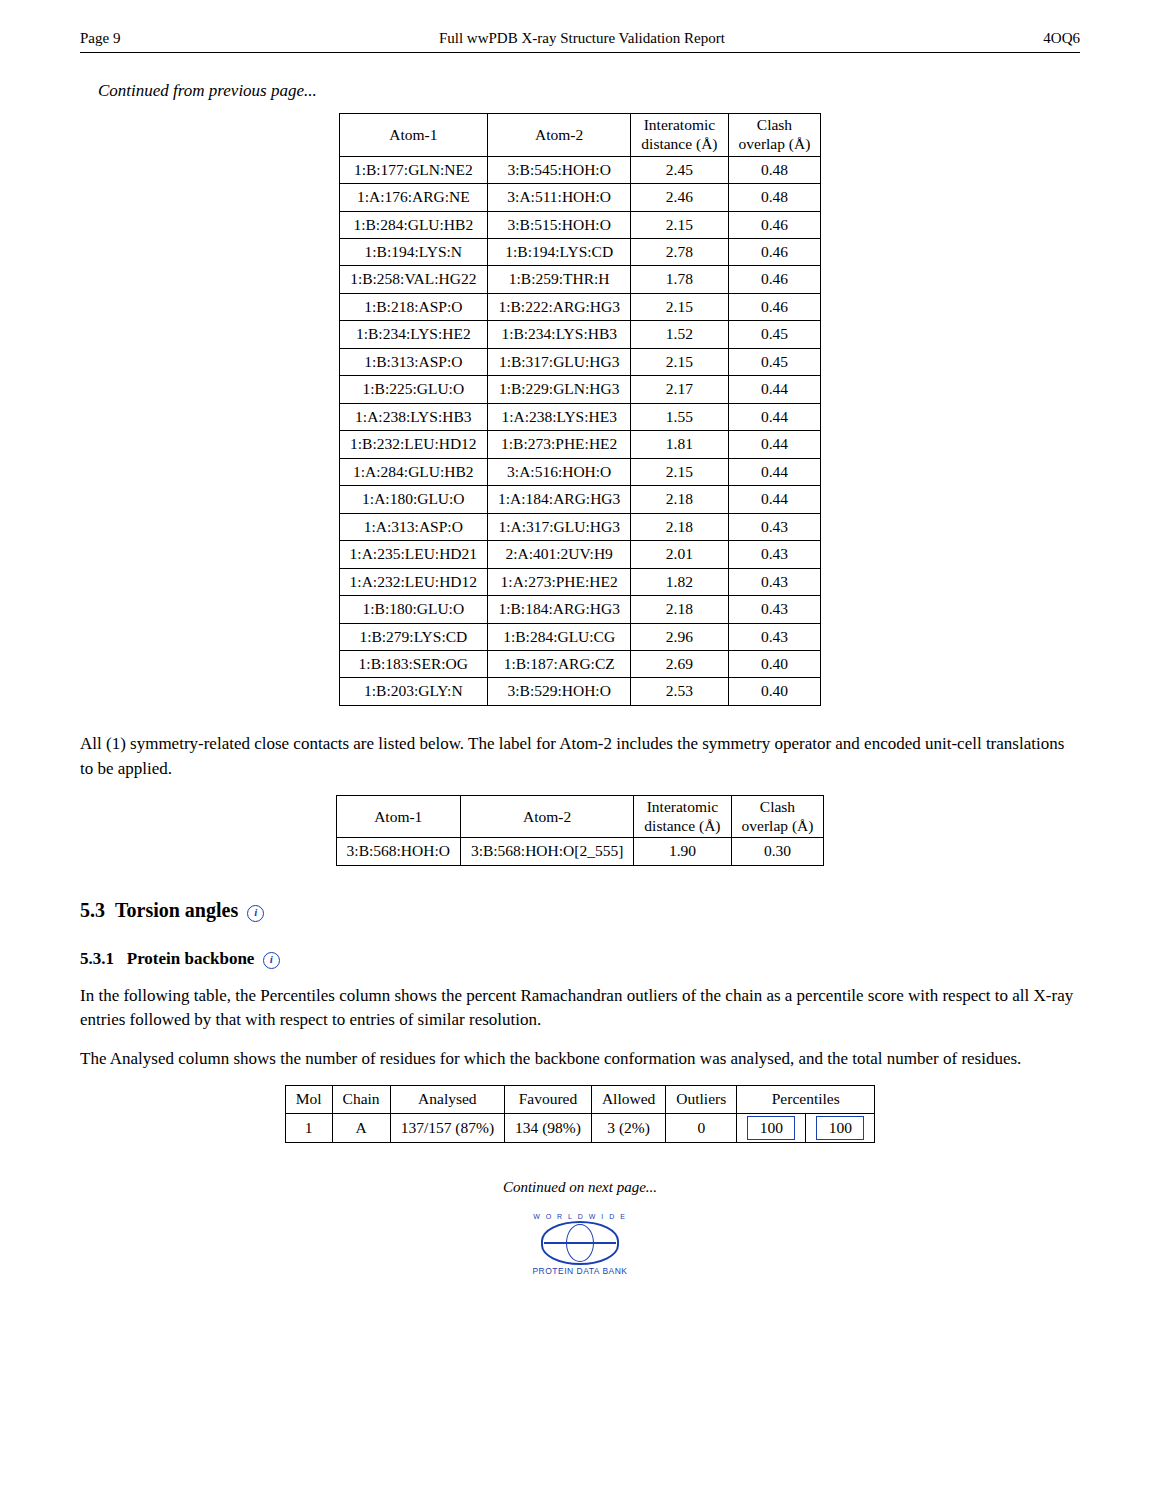Page 9 Full wwPDB X-ray Structure Validation Report 4OQ6
Continued from previous page...
| Atom-1 | Atom-2 | Interatomic distance (Å) | Clash overlap (Å) |
| --- | --- | --- | --- |
| 1:B:177:GLN:NE2 | 3:B:545:HOH:O | 2.45 | 0.48 |
| 1:A:176:ARG:NE | 3:A:511:HOH:O | 2.46 | 0.48 |
| 1:B:284:GLU:HB2 | 3:B:515:HOH:O | 2.15 | 0.46 |
| 1:B:194:LYS:N | 1:B:194:LYS:CD | 2.78 | 0.46 |
| 1:B:258:VAL:HG22 | 1:B:259:THR:H | 1.78 | 0.46 |
| 1:B:218:ASP:O | 1:B:222:ARG:HG3 | 2.15 | 0.46 |
| 1:B:234:LYS:HE2 | 1:B:234:LYS:HB3 | 1.52 | 0.45 |
| 1:B:313:ASP:O | 1:B:317:GLU:HG3 | 2.15 | 0.45 |
| 1:B:225:GLU:O | 1:B:229:GLN:HG3 | 2.17 | 0.44 |
| 1:A:238:LYS:HB3 | 1:A:238:LYS:HE3 | 1.55 | 0.44 |
| 1:B:232:LEU:HD12 | 1:B:273:PHE:HE2 | 1.81 | 0.44 |
| 1:A:284:GLU:HB2 | 3:A:516:HOH:O | 2.15 | 0.44 |
| 1:A:180:GLU:O | 1:A:184:ARG:HG3 | 2.18 | 0.44 |
| 1:A:313:ASP:O | 1:A:317:GLU:HG3 | 2.18 | 0.43 |
| 1:A:235:LEU:HD21 | 2:A:401:2UV:H9 | 2.01 | 0.43 |
| 1:A:232:LEU:HD12 | 1:A:273:PHE:HE2 | 1.82 | 0.43 |
| 1:B:180:GLU:O | 1:B:184:ARG:HG3 | 2.18 | 0.43 |
| 1:B:279:LYS:CD | 1:B:284:GLU:CG | 2.96 | 0.43 |
| 1:B:183:SER:OG | 1:B:187:ARG:CZ | 2.69 | 0.40 |
| 1:B:203:GLY:N | 3:B:529:HOH:O | 2.53 | 0.40 |
All (1) symmetry-related close contacts are listed below. The label for Atom-2 includes the symmetry operator and encoded unit-cell translations to be applied.
| Atom-1 | Atom-2 | Interatomic distance (Å) | Clash overlap (Å) |
| --- | --- | --- | --- |
| 3:B:568:HOH:O | 3:B:568:HOH:O[2_555] | 1.90 | 0.30 |
5.3 Torsion angles i
5.3.1 Protein backbone i
In the following table, the Percentiles column shows the percent Ramachandran outliers of the chain as a percentile score with respect to all X-ray entries followed by that with respect to entries of similar resolution.
The Analysed column shows the number of residues for which the backbone conformation was analysed, and the total number of residues.
| Mol | Chain | Analysed | Favoured | Allowed | Outliers | Percentiles |
| --- | --- | --- | --- | --- | --- | --- |
| 1 | A | 137/157 (87%) | 134 (98%) | 3 (2%) | 0 | 100 | 100 |
Continued on next page...
W O R L D W I D E
PROTEIN DATA BANK